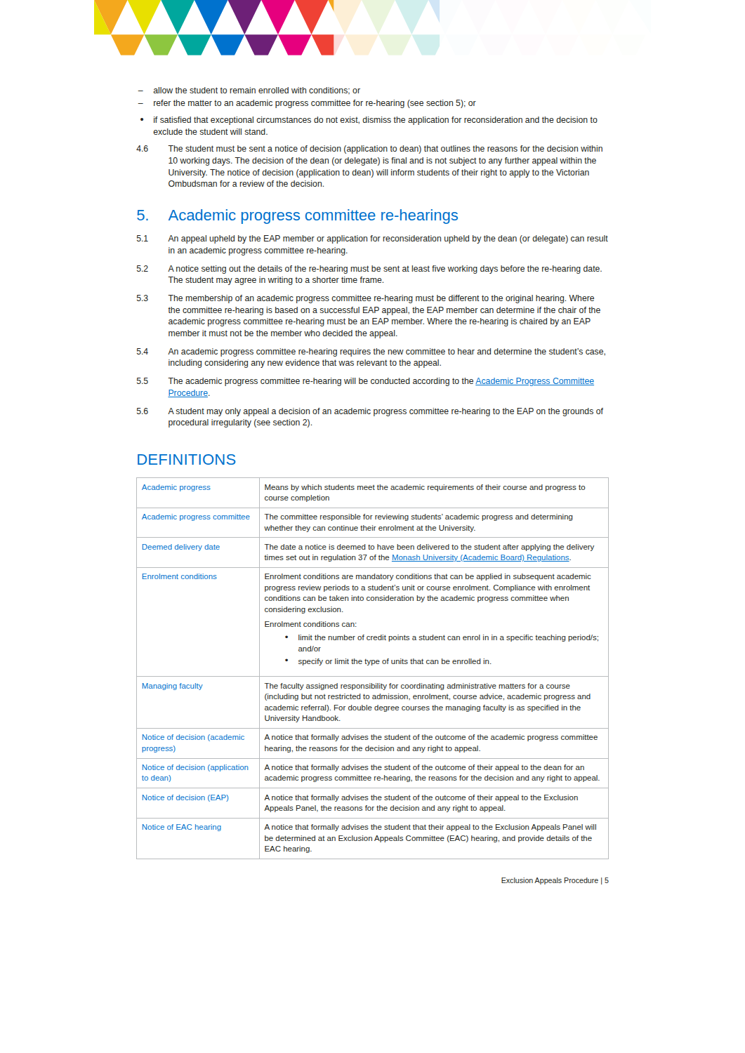allow the student to remain enrolled with conditions; or
refer the matter to an academic progress committee for re-hearing (see section 5); or
if satisfied that exceptional circumstances do not exist, dismiss the application for reconsideration and the decision to exclude the student will stand.
4.6
The student must be sent a notice of decision (application to dean) that outlines the reasons for the decision within 10 working days. The decision of the dean (or delegate) is final and is not subject to any further appeal within the University. The notice of decision (application to dean) will inform students of their right to apply to the Victorian Ombudsman for a review of the decision.
5. Academic progress committee re-hearings
5.1
An appeal upheld by the EAP member or application for reconsideration upheld by the dean (or delegate) can result in an academic progress committee re-hearing.
5.2
A notice setting out the details of the re-hearing must be sent at least five working days before the re-hearing date. The student may agree in writing to a shorter time frame.
5.3
The membership of an academic progress committee re-hearing must be different to the original hearing. Where the committee re-hearing is based on a successful EAP appeal, the EAP member can determine if the chair of the academic progress committee re-hearing must be an EAP member. Where the re-hearing is chaired by an EAP member it must not be the member who decided the appeal.
5.4
An academic progress committee re-hearing requires the new committee to hear and determine the student’s case, including considering any new evidence that was relevant to the appeal.
5.5
The academic progress committee re-hearing will be conducted according to the Academic Progress Committee Procedure.
5.6
A student may only appeal a decision of an academic progress committee re-hearing to the EAP on the grounds of procedural irregularity (see section 2).
DEFINITIONS
| Academic progress | Means by which students meet the academic requirements of their course and progress to course completion |
| Academic progress committee | The committee responsible for reviewing students’ academic progress and determining whether they can continue their enrolment at the University. |
| Deemed delivery date | The date a notice is deemed to have been delivered to the student after applying the delivery times set out in regulation 37 of the Monash University (Academic Board) Regulations . |
| Enrolment conditions | Enrolment conditions are mandatory conditions that can be applied in subsequent academic progress review periods to a student’s unit or course enrolment. Compliance with enrolment conditions can be taken into consideration by the academic progress committee when considering exclusion. Enrolment conditions can: limit the number of credit points a student can enrol in in a specific teaching period/s; and/or specify or limit the type of units that can be enrolled in. |
| Managing faculty | The faculty assigned responsibility for coordinating administrative matters for a course (including but not restricted to admission, enrolment, course advice, academic progress and academic referral). For double degree courses the managing faculty is as specified in the University Handbook. |
| Notice of decision (academic progress) | A notice that formally advises the student of the outcome of the academic progress committee hearing, the reasons for the decision and any right to appeal. |
| Notice of decision (application to dean) | A notice that formally advises the student of the outcome of their appeal to the dean for an academic progress committee re-hearing, the reasons for the decision and any right to appeal. |
| Notice of decision (EAP) | A notice that formally advises the student of the outcome of their appeal to the Exclusion Appeals Panel, the reasons for the decision and any right to appeal. |
| Notice of EAC hearing | A notice that formally advises the student that their appeal to the Exclusion Appeals Panel will be determined at an Exclusion Appeals Committee (EAC) hearing, and provide details of the EAC hearing. |
Exclusion Appeals Procedure | 5